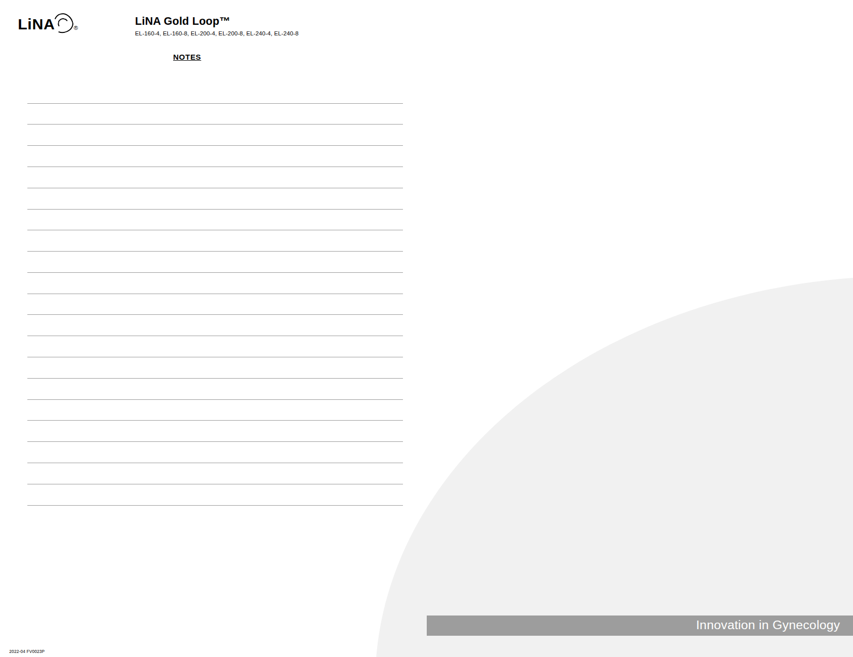LiNA®
LiNA Gold Loop™
EL-160-4, EL-160-8, EL-200-4, EL-200-8, EL-240-4, EL-240-8
NOTES
Innovation in Gynecology
2022-04 FV0023P